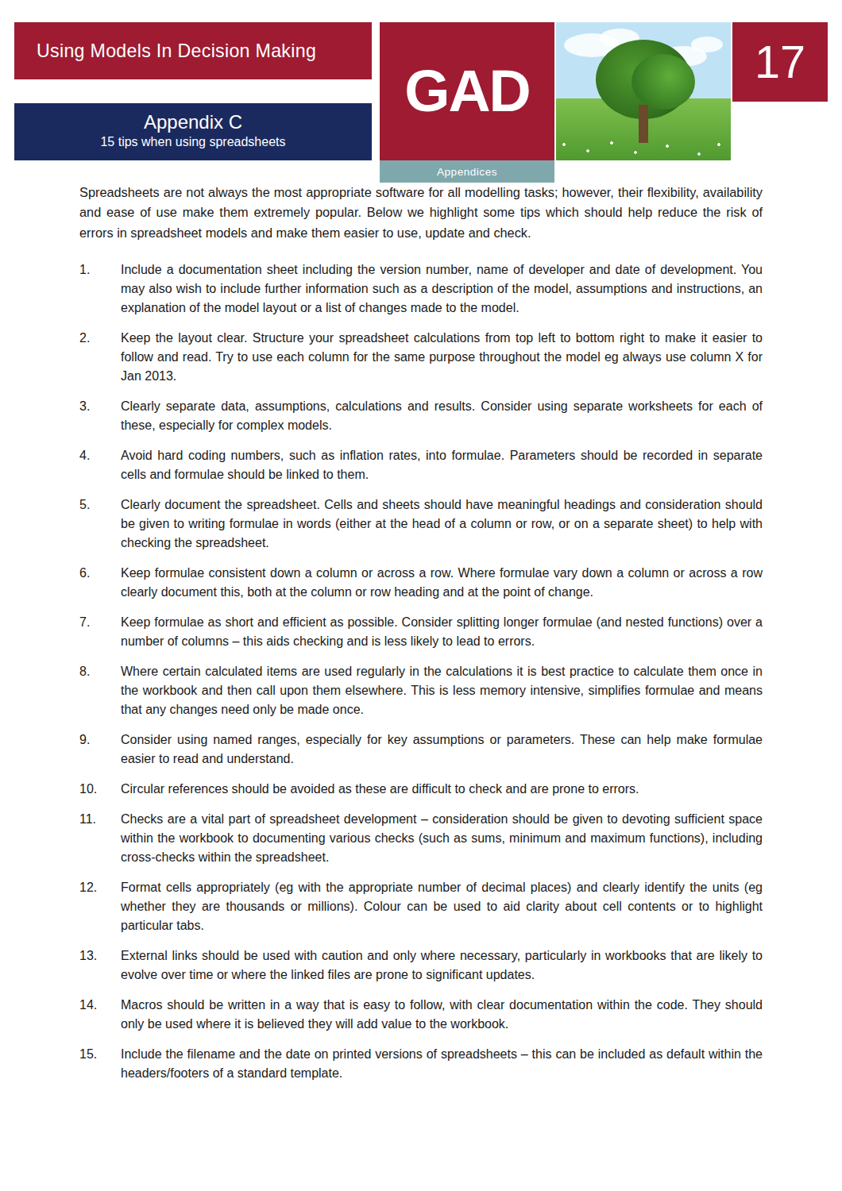Using Models In Decision Making
Appendix C
15 tips when using spreadsheets
GAD
Appendices
17
Spreadsheets are not always the most appropriate software for all modelling tasks; however, their flexibility, availability and ease of use make them extremely popular. Below we highlight some tips which should help reduce the risk of errors in spreadsheet models and make them easier to use, update and check.
Include a documentation sheet including the version number, name of developer and date of development. You may also wish to include further information such as a description of the model, assumptions and instructions, an explanation of the model layout or a list of changes made to the model.
Keep the layout clear. Structure your spreadsheet calculations from top left to bottom right to make it easier to follow and read. Try to use each column for the same purpose throughout the model eg always use column X for Jan 2013.
Clearly separate data, assumptions, calculations and results. Consider using separate worksheets for each of these, especially for complex models.
Avoid hard coding numbers, such as inflation rates, into formulae. Parameters should be recorded in separate cells and formulae should be linked to them.
Clearly document the spreadsheet. Cells and sheets should have meaningful headings and consideration should be given to writing formulae in words (either at the head of a column or row, or on a separate sheet) to help with checking the spreadsheet.
Keep formulae consistent down a column or across a row. Where formulae vary down a column or across a row clearly document this, both at the column or row heading and at the point of change.
Keep formulae as short and efficient as possible. Consider splitting longer formulae (and nested functions) over a number of columns – this aids checking and is less likely to lead to errors.
Where certain calculated items are used regularly in the calculations it is best practice to calculate them once in the workbook and then call upon them elsewhere. This is less memory intensive, simplifies formulae and means that any changes need only be made once.
Consider using named ranges, especially for key assumptions or parameters. These can help make formulae easier to read and understand.
Circular references should be avoided as these are difficult to check and are prone to errors.
Checks are a vital part of spreadsheet development – consideration should be given to devoting sufficient space within the workbook to documenting various checks (such as sums, minimum and maximum functions), including cross-checks within the spreadsheet.
Format cells appropriately (eg with the appropriate number of decimal places) and clearly identify the units (eg whether they are thousands or millions). Colour can be used to aid clarity about cell contents or to highlight particular tabs.
External links should be used with caution and only where necessary, particularly in workbooks that are likely to evolve over time or where the linked files are prone to significant updates.
Macros should be written in a way that is easy to follow, with clear documentation within the code. They should only be used where it is believed they will add value to the workbook.
Include the filename and the date on printed versions of spreadsheets – this can be included as default within the headers/footers of a standard template.